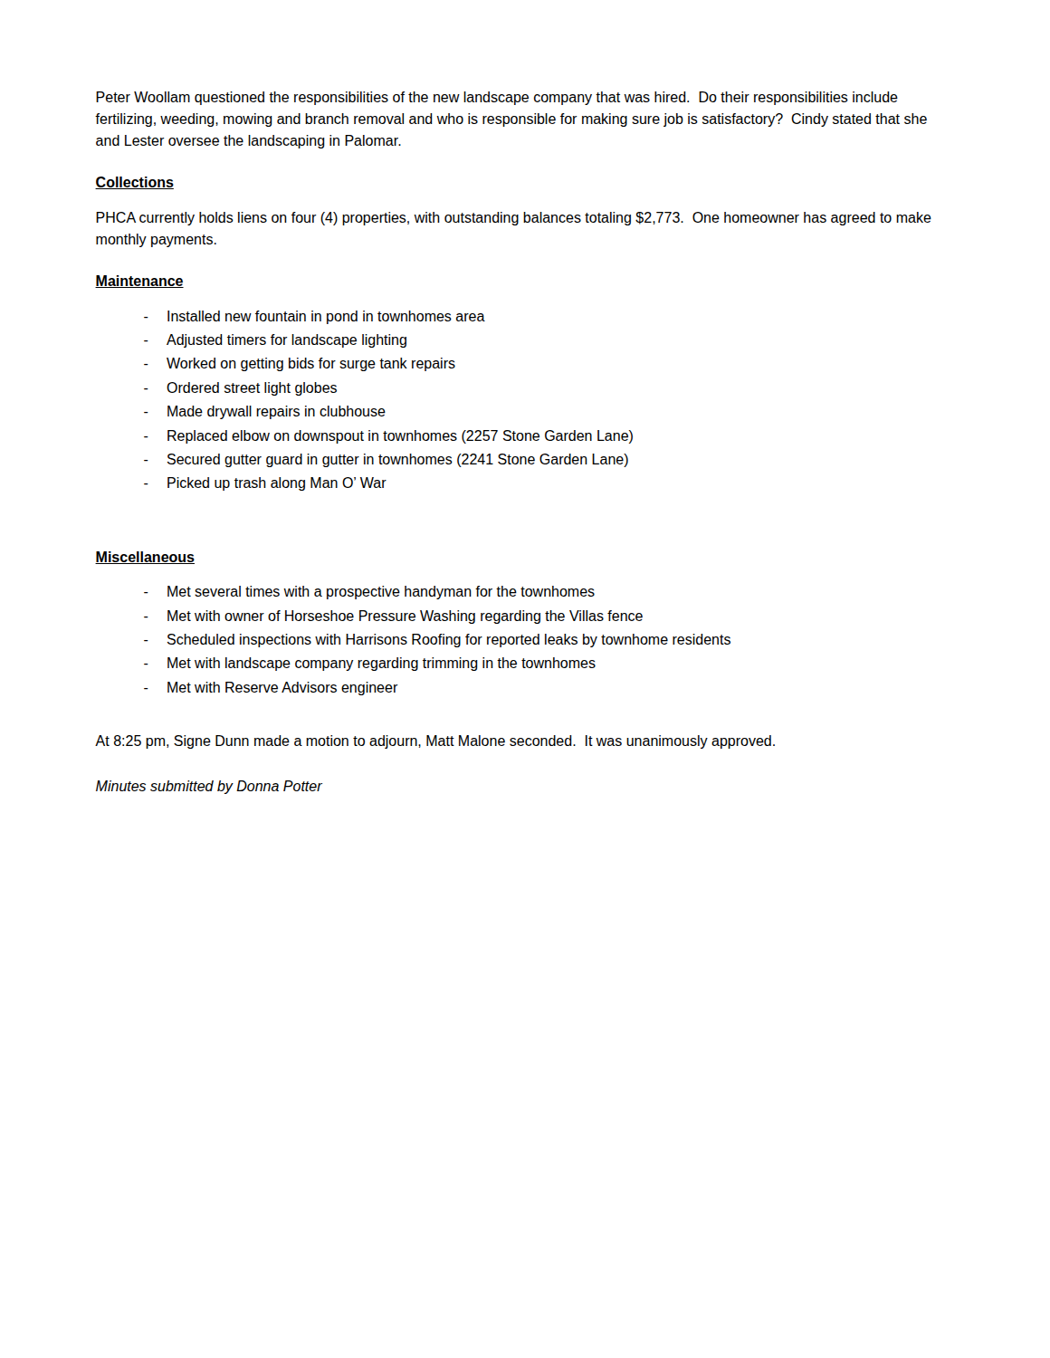Peter Woollam questioned the responsibilities of the new landscape company that was hired. Do their responsibilities include fertilizing, weeding, mowing and branch removal and who is responsible for making sure job is satisfactory? Cindy stated that she and Lester oversee the landscaping in Palomar.
Collections
PHCA currently holds liens on four (4) properties, with outstanding balances totaling $2,773. One homeowner has agreed to make monthly payments.
Maintenance
Installed new fountain in pond in townhomes area
Adjusted timers for landscape lighting
Worked on getting bids for surge tank repairs
Ordered street light globes
Made drywall repairs in clubhouse
Replaced elbow on downspout in townhomes (2257 Stone Garden Lane)
Secured gutter guard in gutter in townhomes (2241 Stone Garden Lane)
Picked up trash along Man O’ War
Miscellaneous
Met several times with a prospective handyman for the townhomes
Met with owner of Horseshoe Pressure Washing regarding the Villas fence
Scheduled inspections with Harrisons Roofing for reported leaks by townhome residents
Met with landscape company regarding trimming in the townhomes
Met with Reserve Advisors engineer
At 8:25 pm, Signe Dunn made a motion to adjourn, Matt Malone seconded. It was unanimously approved.
Minutes submitted by Donna Potter